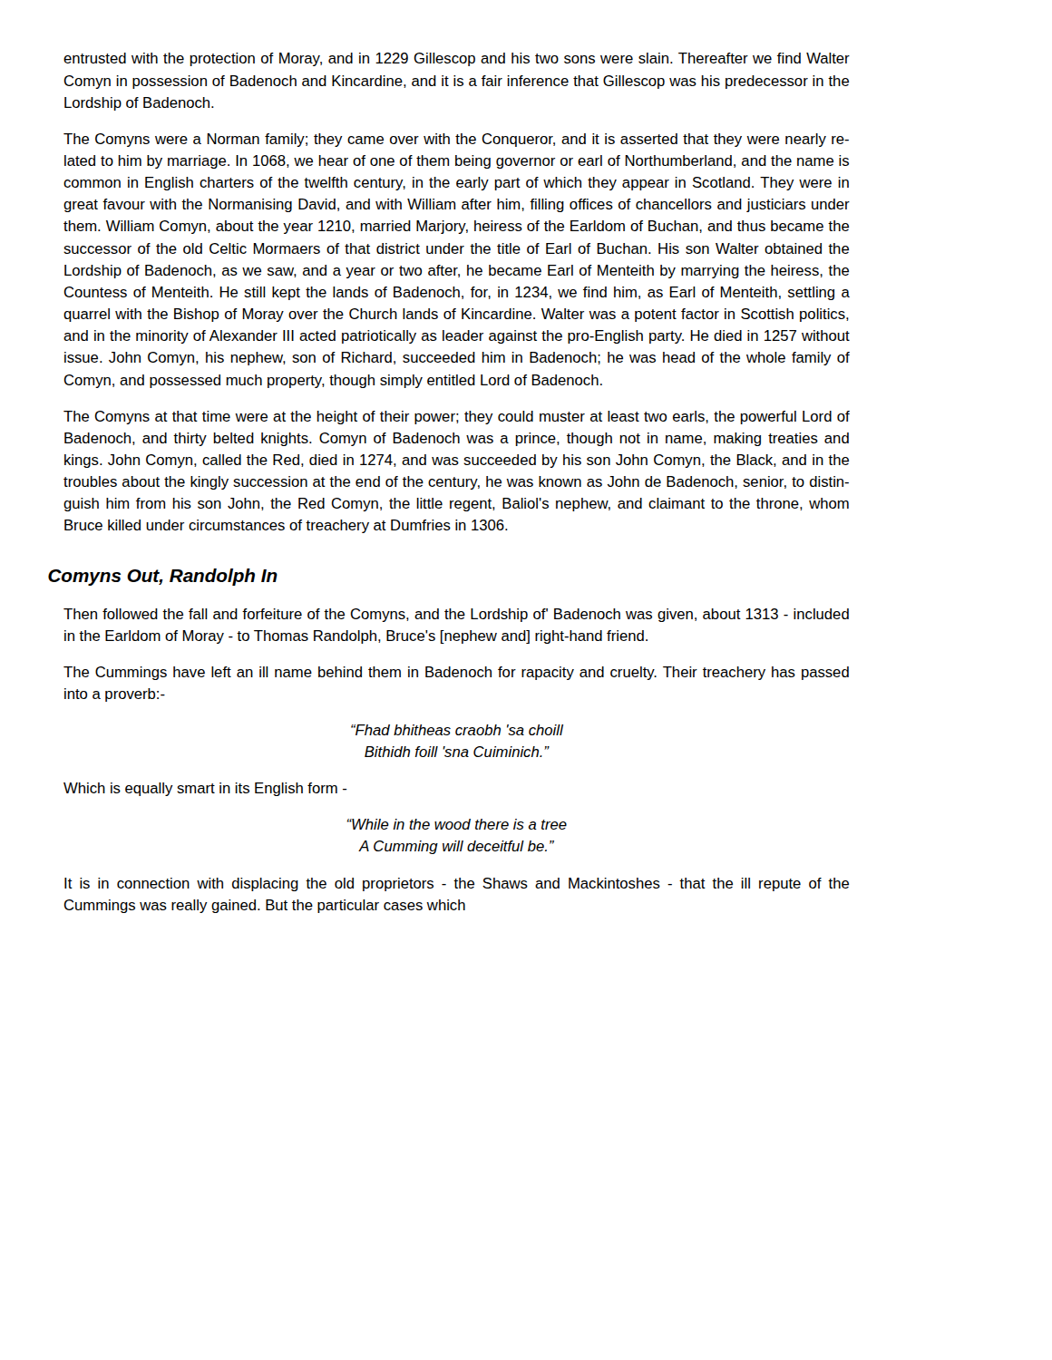entrusted with the protection of Moray, and in 1229 Gillescop and his two sons were slain. Thereafter we find Walter Comyn in possession of Badenoch and Kincardine, and it is a fair inference that Gillescop was his predecessor in the Lordship of Badenoch.
The Comyns were a Norman family; they came over with the Conqueror, and it is asserted that they were nearly related to him by marriage. In 1068, we hear of one of them being governor or earl of Northumberland, and the name is common in English charters of the twelfth century, in the early part of which they appear in Scotland. They were in great favour with the Normanising David, and with William after him, filling offices of chancellors and justiciars under them. William Comyn, about the year 1210, married Marjory, heiress of the Earldom of Buchan, and thus became the successor of the old Celtic Mormaers of that district under the title of Earl of Buchan. His son Walter obtained the Lordship of Badenoch, as we saw, and a year or two after, he became Earl of Menteith by marrying the heiress, the Countess of Menteith. He still kept the lands of Badenoch, for, in 1234, we find him, as Earl of Menteith, settling a quarrel with the Bishop of Moray over the Church lands of Kincardine. Walter was a potent factor in Scottish politics, and in the minority of Alexander III acted patriotically as leader against the pro-English party. He died in 1257 without issue. John Comyn, his nephew, son of Richard, succeeded him in Badenoch; he was head of the whole family of Comyn, and possessed much property, though simply entitled Lord of Badenoch.
The Comyns at that time were at the height of their power; they could muster at least two earls, the powerful Lord of Badenoch, and thirty belted knights. Comyn of Badenoch was a prince, though not in name, making treaties and kings. John Comyn, called the Red, died in 1274, and was succeeded by his son John Comyn, the Black, and in the troubles about the kingly succession at the end of the century, he was known as John de Badenoch, senior, to distinguish him from his son John, the Red Comyn, the little regent, Baliol's nephew, and claimant to the throne, whom Bruce killed under circumstances of treachery at Dumfries in 1306.
Comyns Out, Randolph In
Then followed the fall and forfeiture of the Comyns, and the Lordship of' Badenoch was given, about 1313 - included in the Earldom of Moray - to Thomas Randolph, Bruce's [nephew and] right-hand friend.
The Cummings have left an ill name behind them in Badenoch for rapacity and cruelty. Their treachery has passed into a proverb:-
“Fhad bhitheas craobh 'sa choill Bithidh foill 'sna Cuiminich.”
Which is equally smart in its English form -
“While in the wood there is a tree A Cumming will deceitful be.”
It is in connection with displacing the old proprietors - the Shaws and Mackintoshes - that the ill repute of the Cummings was really gained. But the particular cases which